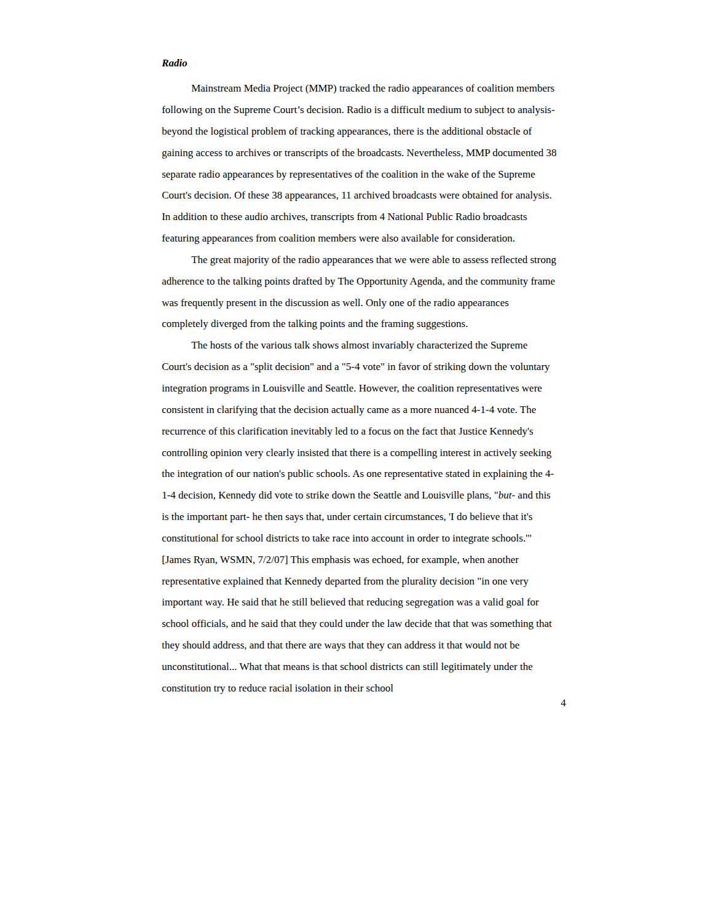Radio
Mainstream Media Project (MMP) tracked the radio appearances of coalition members following on the Supreme Court’s decision. Radio is a difficult medium to subject to analysis- beyond the logistical problem of tracking appearances, there is the additional obstacle of gaining access to archives or transcripts of the broadcasts. Nevertheless, MMP documented 38 separate radio appearances by representatives of the coalition in the wake of the Supreme Court's decision. Of these 38 appearances, 11 archived broadcasts were obtained for analysis. In addition to these audio archives, transcripts from 4 National Public Radio broadcasts featuring appearances from coalition members were also available for consideration.
The great majority of the radio appearances that we were able to assess reflected strong adherence to the talking points drafted by The Opportunity Agenda, and the community frame was frequently present in the discussion as well. Only one of the radio appearances completely diverged from the talking points and the framing suggestions.
The hosts of the various talk shows almost invariably characterized the Supreme Court's decision as a "split decision" and a "5-4 vote" in favor of striking down the voluntary integration programs in Louisville and Seattle. However, the coalition representatives were consistent in clarifying that the decision actually came as a more nuanced 4-1-4 vote. The recurrence of this clarification inevitably led to a focus on the fact that Justice Kennedy's controlling opinion very clearly insisted that there is a compelling interest in actively seeking the integration of our nation's public schools. As one representative stated in explaining the 4-1-4 decision, Kennedy did vote to strike down the Seattle and Louisville plans, "but- and this is the important part- he then says that, under certain circumstances, 'I do believe that it's constitutional for school districts to take race into account in order to integrate schools.'" [James Ryan, WSMN, 7/2/07] This emphasis was echoed, for example, when another representative explained that Kennedy departed from the plurality decision "in one very important way. He said that he still believed that reducing segregation was a valid goal for school officials, and he said that they could under the law decide that that was something that they should address, and that there are ways that they can address it that would not be unconstitutional... What that means is that school districts can still legitimately under the constitution try to reduce racial isolation in their school
4